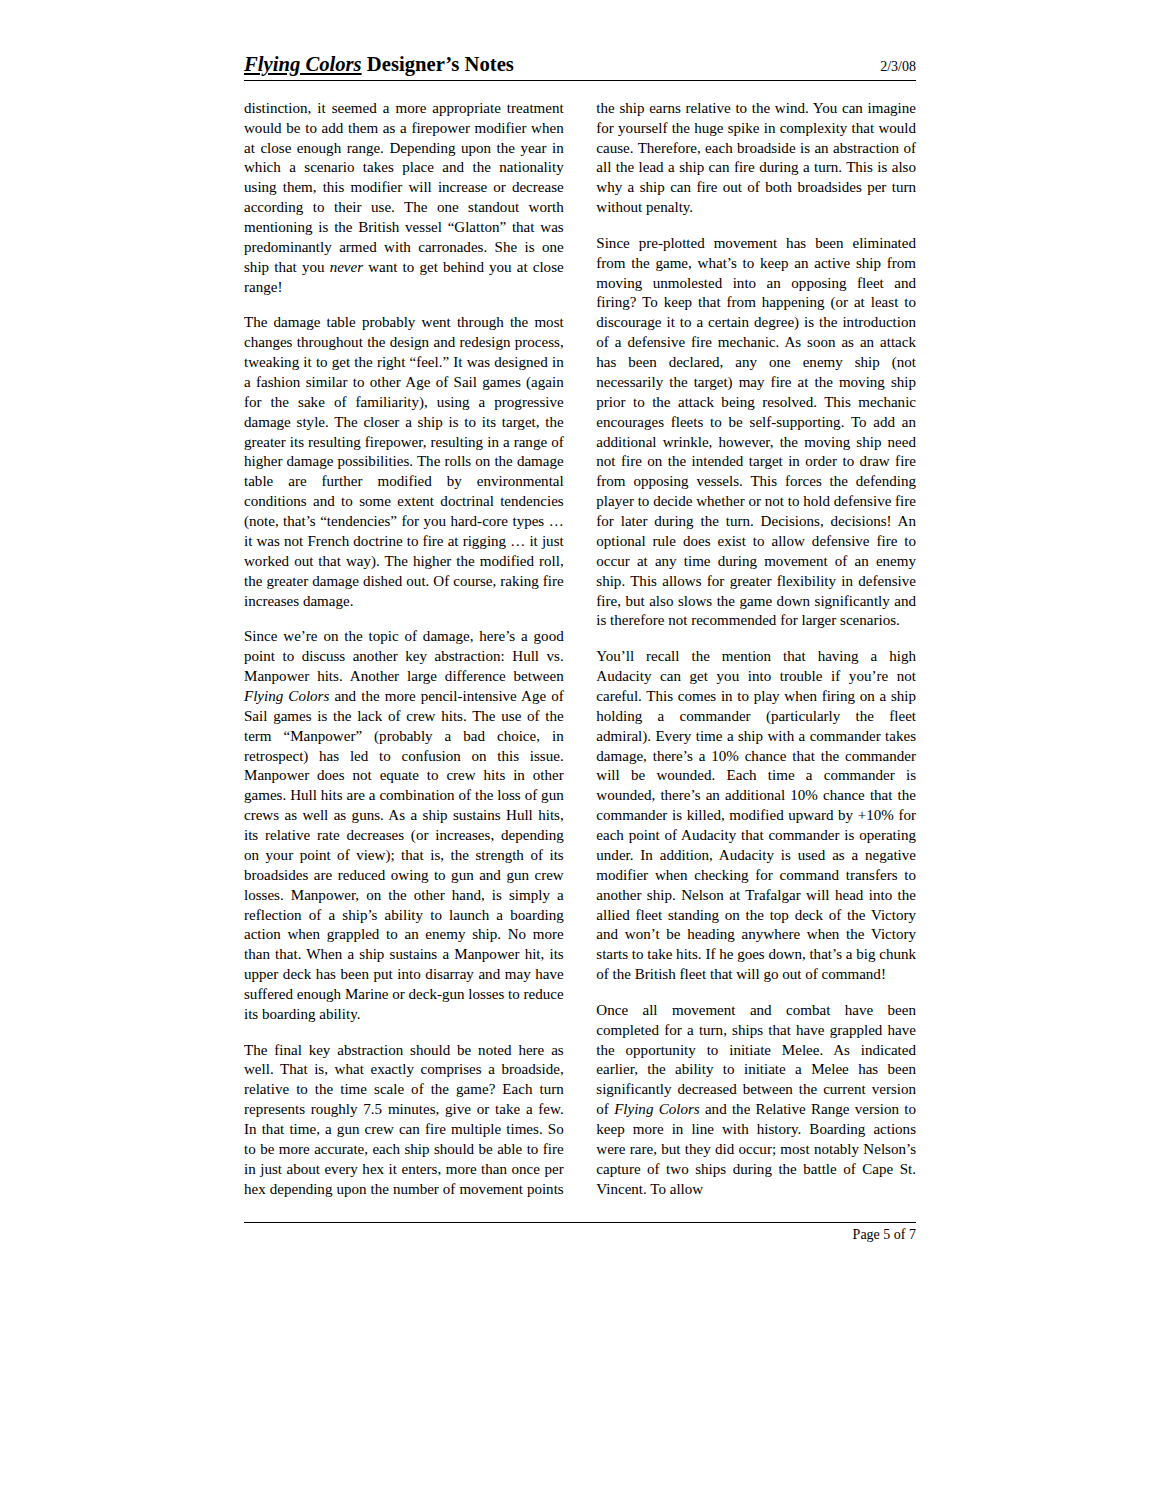Flying Colors Designer’s Notes
2/3/08
distinction, it seemed a more appropriate treatment would be to add them as a firepower modifier when at close enough range. Depending upon the year in which a scenario takes place and the nationality using them, this modifier will increase or decrease according to their use. The one standout worth mentioning is the British vessel “Glatton” that was predominantly armed with carronades. She is one ship that you never want to get behind you at close range!
The damage table probably went through the most changes throughout the design and redesign process, tweaking it to get the right “feel.” It was designed in a fashion similar to other Age of Sail games (again for the sake of familiarity), using a progressive damage style. The closer a ship is to its target, the greater its resulting firepower, resulting in a range of higher damage possibilities. The rolls on the damage table are further modified by environmental conditions and to some extent doctrinal tendencies (note, that’s “tendencies” for you hard-core types … it was not French doctrine to fire at rigging … it just worked out that way). The higher the modified roll, the greater damage dished out. Of course, raking fire increases damage.
Since we’re on the topic of damage, here’s a good point to discuss another key abstraction: Hull vs. Manpower hits. Another large difference between Flying Colors and the more pencil-intensive Age of Sail games is the lack of crew hits. The use of the term “Manpower” (probably a bad choice, in retrospect) has led to confusion on this issue. Manpower does not equate to crew hits in other games. Hull hits are a combination of the loss of gun crews as well as guns. As a ship sustains Hull hits, its relative rate decreases (or increases, depending on your point of view); that is, the strength of its broadsides are reduced owing to gun and gun crew losses. Manpower, on the other hand, is simply a reflection of a ship’s ability to launch a boarding action when grappled to an enemy ship. No more than that. When a ship sustains a Manpower hit, its upper deck has been put into disarray and may have suffered enough Marine or deck-gun losses to reduce its boarding ability.
The final key abstraction should be noted here as well. That is, what exactly comprises a broadside, relative to the time scale of the game? Each turn represents roughly 7.5 minutes, give or take a few. In that time, a gun crew can fire multiple times. So to be more accurate, each ship should be able to fire in just about every hex it enters, more than once per hex depending upon the number of movement points the ship earns relative to the wind. You can imagine for yourself the huge spike in complexity that would cause. Therefore, each broadside is an abstraction of all the lead a ship can fire during a turn. This is also why a ship can fire out of both broadsides per turn without penalty.
Since pre-plotted movement has been eliminated from the game, what’s to keep an active ship from moving unmolested into an opposing fleet and firing? To keep that from happening (or at least to discourage it to a certain degree) is the introduction of a defensive fire mechanic. As soon as an attack has been declared, any one enemy ship (not necessarily the target) may fire at the moving ship prior to the attack being resolved. This mechanic encourages fleets to be self-supporting. To add an additional wrinkle, however, the moving ship need not fire on the intended target in order to draw fire from opposing vessels. This forces the defending player to decide whether or not to hold defensive fire for later during the turn. Decisions, decisions! An optional rule does exist to allow defensive fire to occur at any time during movement of an enemy ship. This allows for greater flexibility in defensive fire, but also slows the game down significantly and is therefore not recommended for larger scenarios.
You’ll recall the mention that having a high Audacity can get you into trouble if you’re not careful. This comes in to play when firing on a ship holding a commander (particularly the fleet admiral). Every time a ship with a commander takes damage, there’s a 10% chance that the commander will be wounded. Each time a commander is wounded, there’s an additional 10% chance that the commander is killed, modified upward by +10% for each point of Audacity that commander is operating under. In addition, Audacity is used as a negative modifier when checking for command transfers to another ship. Nelson at Trafalgar will head into the allied fleet standing on the top deck of the Victory and won’t be heading anywhere when the Victory starts to take hits. If he goes down, that’s a big chunk of the British fleet that will go out of command!
Once all movement and combat have been completed for a turn, ships that have grappled have the opportunity to initiate Melee. As indicated earlier, the ability to initiate a Melee has been significantly decreased between the current version of Flying Colors and the Relative Range version to keep more in line with history. Boarding actions were rare, but they did occur; most notably Nelson’s capture of two ships during the battle of Cape St. Vincent. To allow
Page 5 of 7